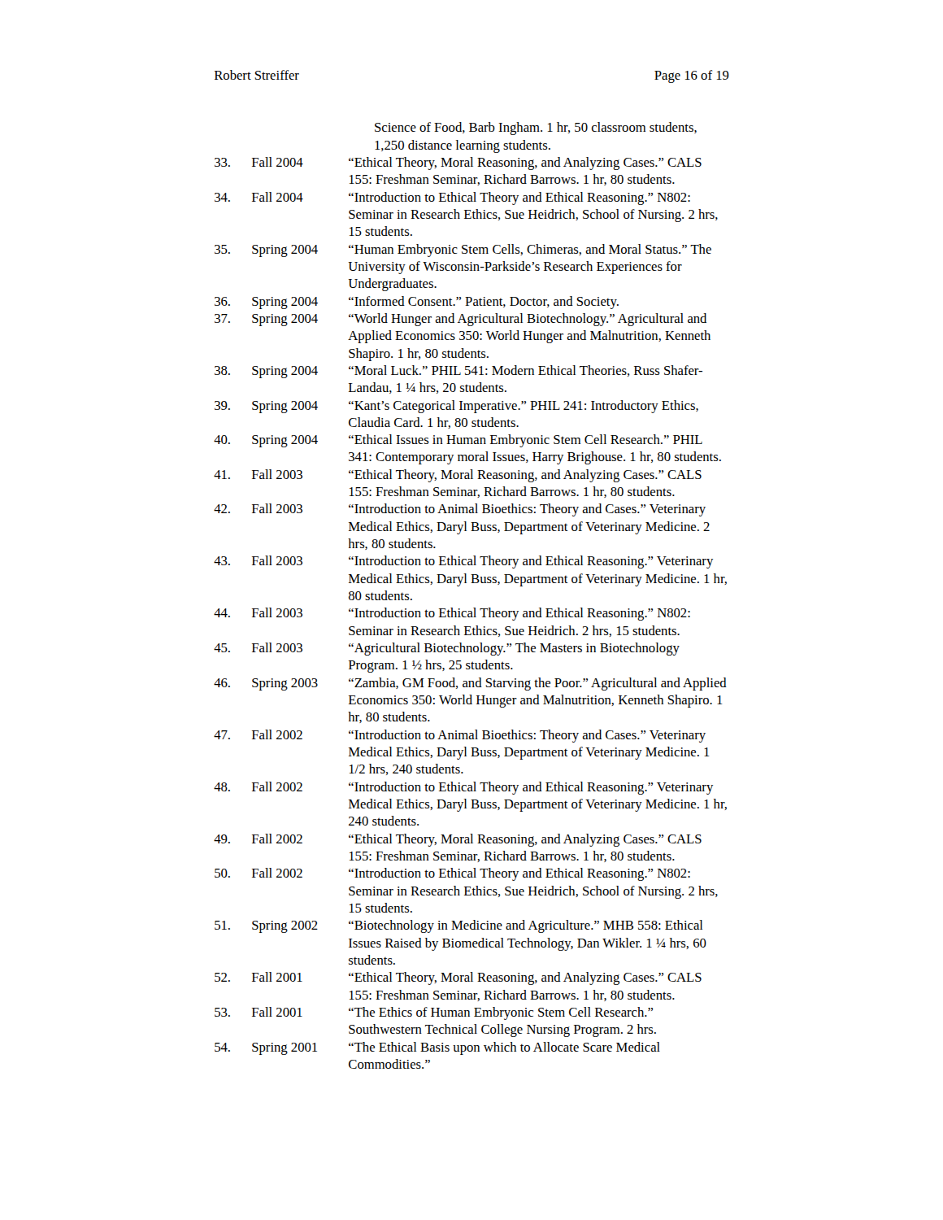Robert Streiffer
Page 16 of 19
Science of Food, Barb Ingham. 1 hr, 50 classroom students, 1,250 distance learning students.
33. Fall 2004 “Ethical Theory, Moral Reasoning, and Analyzing Cases.” CALS 155: Freshman Seminar, Richard Barrows. 1 hr, 80 students.
34. Fall 2004 “Introduction to Ethical Theory and Ethical Reasoning.” N802: Seminar in Research Ethics, Sue Heidrich, School of Nursing. 2 hrs, 15 students.
35. Spring 2004 “Human Embryonic Stem Cells, Chimeras, and Moral Status.” The University of Wisconsin-Parkside’s Research Experiences for Undergraduates.
36. Spring 2004 “Informed Consent.” Patient, Doctor, and Society.
37. Spring 2004 “World Hunger and Agricultural Biotechnology.” Agricultural and Applied Economics 350: World Hunger and Malnutrition, Kenneth Shapiro. 1 hr, 80 students.
38. Spring 2004 “Moral Luck.” PHIL 541: Modern Ethical Theories, Russ Shafer-Landau, 1 ¼ hrs, 20 students.
39. Spring 2004 “Kant’s Categorical Imperative.” PHIL 241: Introductory Ethics, Claudia Card. 1 hr, 80 students.
40. Spring 2004 “Ethical Issues in Human Embryonic Stem Cell Research.” PHIL 341: Contemporary moral Issues, Harry Brighouse. 1 hr, 80 students.
41. Fall 2003 “Ethical Theory, Moral Reasoning, and Analyzing Cases.” CALS 155: Freshman Seminar, Richard Barrows. 1 hr, 80 students.
42. Fall 2003 “Introduction to Animal Bioethics: Theory and Cases.” Veterinary Medical Ethics, Daryl Buss, Department of Veterinary Medicine. 2 hrs, 80 students.
43. Fall 2003 “Introduction to Ethical Theory and Ethical Reasoning.” Veterinary Medical Ethics, Daryl Buss, Department of Veterinary Medicine. 1 hr, 80 students.
44. Fall 2003 “Introduction to Ethical Theory and Ethical Reasoning.” N802: Seminar in Research Ethics, Sue Heidrich. 2 hrs, 15 students.
45. Fall 2003 “Agricultural Biotechnology.” The Masters in Biotechnology Program. 1 ½ hrs, 25 students.
46. Spring 2003 “Zambia, GM Food, and Starving the Poor.” Agricultural and Applied Economics 350: World Hunger and Malnutrition, Kenneth Shapiro. 1 hr, 80 students.
47. Fall 2002 “Introduction to Animal Bioethics: Theory and Cases.” Veterinary Medical Ethics, Daryl Buss, Department of Veterinary Medicine. 1 1/2 hrs, 240 students.
48. Fall 2002 “Introduction to Ethical Theory and Ethical Reasoning.” Veterinary Medical Ethics, Daryl Buss, Department of Veterinary Medicine. 1 hr, 240 students.
49. Fall 2002 “Ethical Theory, Moral Reasoning, and Analyzing Cases.” CALS 155: Freshman Seminar, Richard Barrows. 1 hr, 80 students.
50. Fall 2002 “Introduction to Ethical Theory and Ethical Reasoning.” N802: Seminar in Research Ethics, Sue Heidrich, School of Nursing. 2 hrs, 15 students.
51. Spring 2002 “Biotechnology in Medicine and Agriculture.” MHB 558: Ethical Issues Raised by Biomedical Technology, Dan Wikler. 1 ¼ hrs, 60 students.
52. Fall 2001 “Ethical Theory, Moral Reasoning, and Analyzing Cases.” CALS 155: Freshman Seminar, Richard Barrows. 1 hr, 80 students.
53. Fall 2001 “The Ethics of Human Embryonic Stem Cell Research.” Southwestern Technical College Nursing Program. 2 hrs.
54. Spring 2001 “The Ethical Basis upon which to Allocate Scare Medical Commodities.”